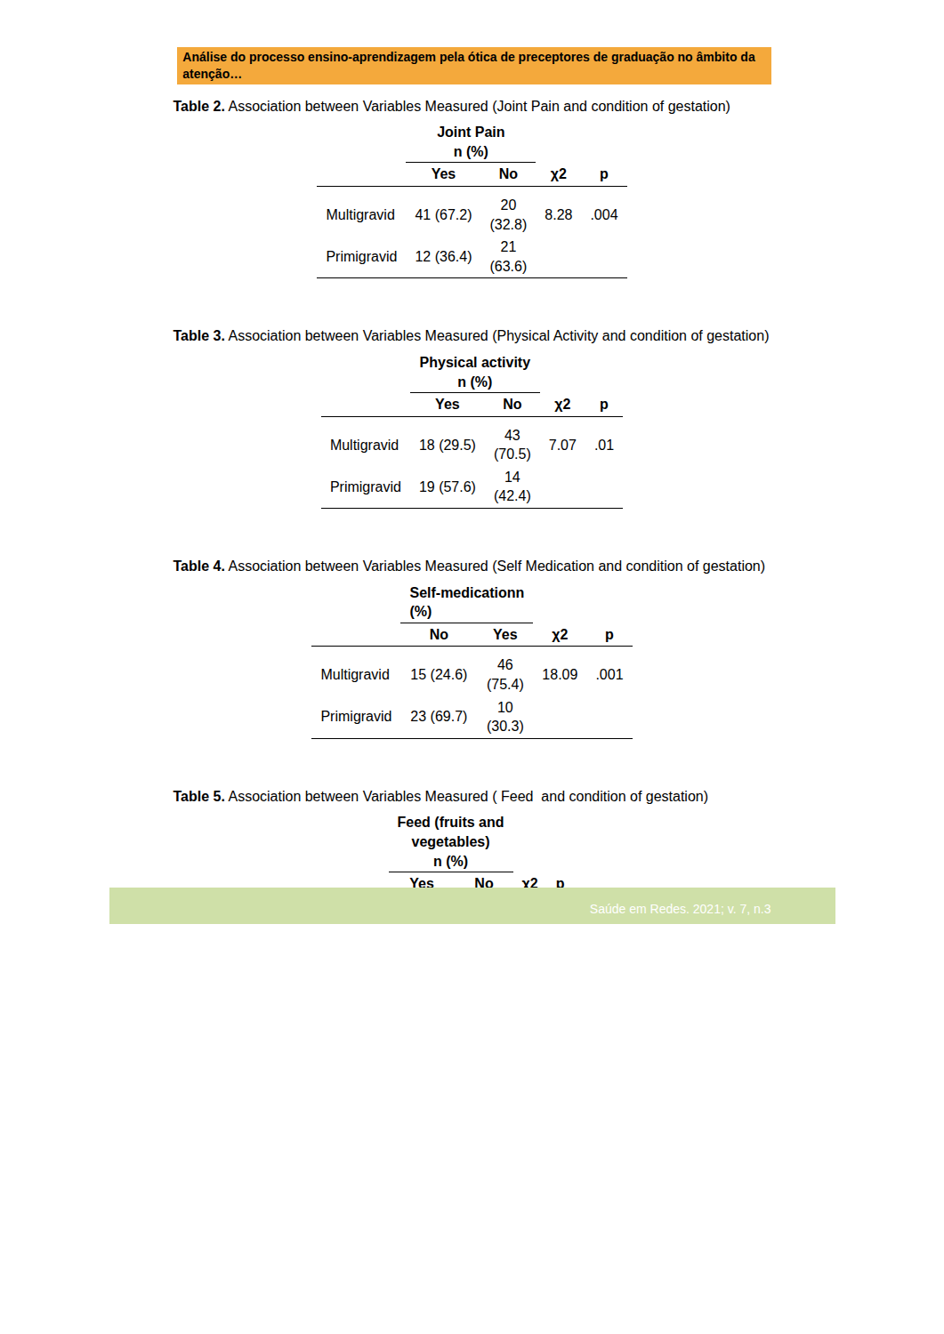Análise do processo ensino-aprendizagem pela ótica de preceptores de graduação no âmbito da atenção…
Table 2. Association between Variables Measured (Joint Pain and condition of gestation)
| | Joint Pain n (%) | | |
| | Yes | No | χ2 | p |
| Multigravid | 41 (67.2) | 20 (32.8) | 8.28 | .004 |
| Primigravid | 12 (36.4) | 21 (63.6) | | |
Table 3. Association between Variables Measured (Physical Activity and condition of gestation)
| | Physical activity n (%) | | |
| | Yes | No | χ2 | p |
| Multigravid | 18 (29.5) | 43 (70.5) | 7.07 | .01 |
| Primigravid | 19 (57.6) | 14 (42.4) | | |
Table 4. Association between Variables Measured (Self Medication and condition of gestation)
| | Self-medicationn (%) | | |
| | No | Yes | χ2 | p |
| Multigravid | 15 (24.6) | 46 (75.4) | 18.09 | .001 |
| Primigravid | 23 (69.7) | 10 (30.3) | | |
Table 5. Association between Variables Measured ( Feed and condition of gestation)
| | Feed (fruits and vegetables) n (%) | | |
| | Yes | No | χ2 | p |
Saúde em Redes. 2021; v. 7, n.3